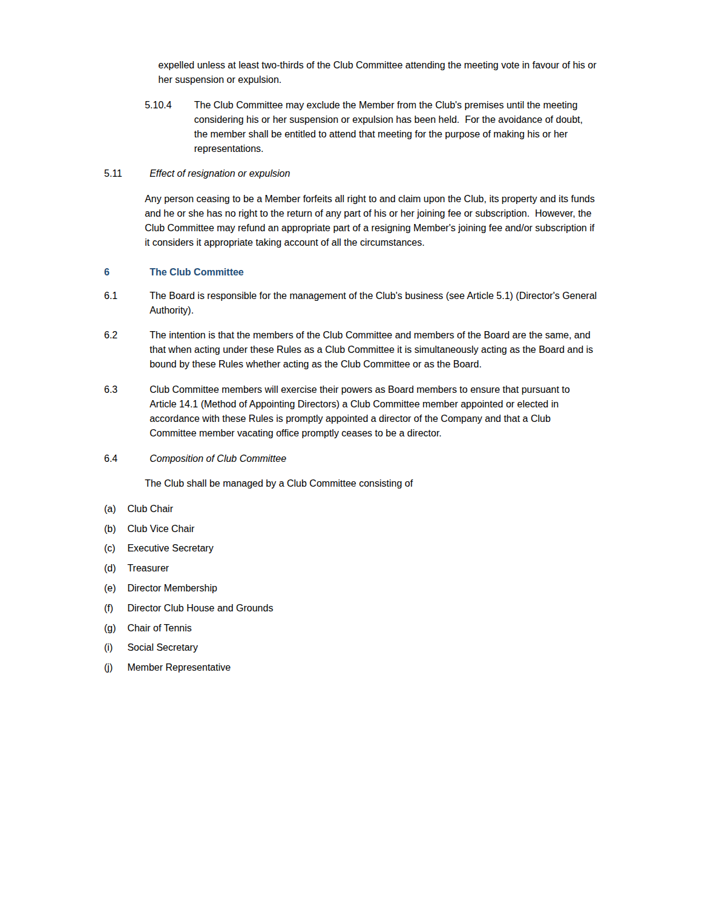expelled unless at least two-thirds of the Club Committee attending the meeting vote in favour of his or her suspension or expulsion.
5.10.4
The Club Committee may exclude the Member from the Club's premises until the meeting considering his or her suspension or expulsion has been held. For the avoidance of doubt, the member shall be entitled to attend that meeting for the purpose of making his or her representations.
5.11
Effect of resignation or expulsion
Any person ceasing to be a Member forfeits all right to and claim upon the Club, its property and its funds and he or she has no right to the return of any part of his or her joining fee or subscription. However, the Club Committee may refund an appropriate part of a resigning Member's joining fee and/or subscription if it considers it appropriate taking account of all the circumstances.
6 The Club Committee
6.1
The Board is responsible for the management of the Club's business (see Article 5.1) (Director's General Authority).
6.2
The intention is that the members of the Club Committee and members of the Board are the same, and that when acting under these Rules as a Club Committee it is simultaneously acting as the Board and is bound by these Rules whether acting as the Club Committee or as the Board.
6.3
Club Committee members will exercise their powers as Board members to ensure that pursuant to Article 14.1 (Method of Appointing Directors) a Club Committee member appointed or elected in accordance with these Rules is promptly appointed a director of the Company and that a Club Committee member vacating office promptly ceases to be a director.
6.4
Composition of Club Committee
The Club shall be managed by a Club Committee consisting of
(a) Club Chair
(b) Club Vice Chair
(c) Executive Secretary
(d) Treasurer
(e) Director Membership
(f) Director Club House and Grounds
(g) Chair of Tennis
(i) Social Secretary
(j) Member Representative